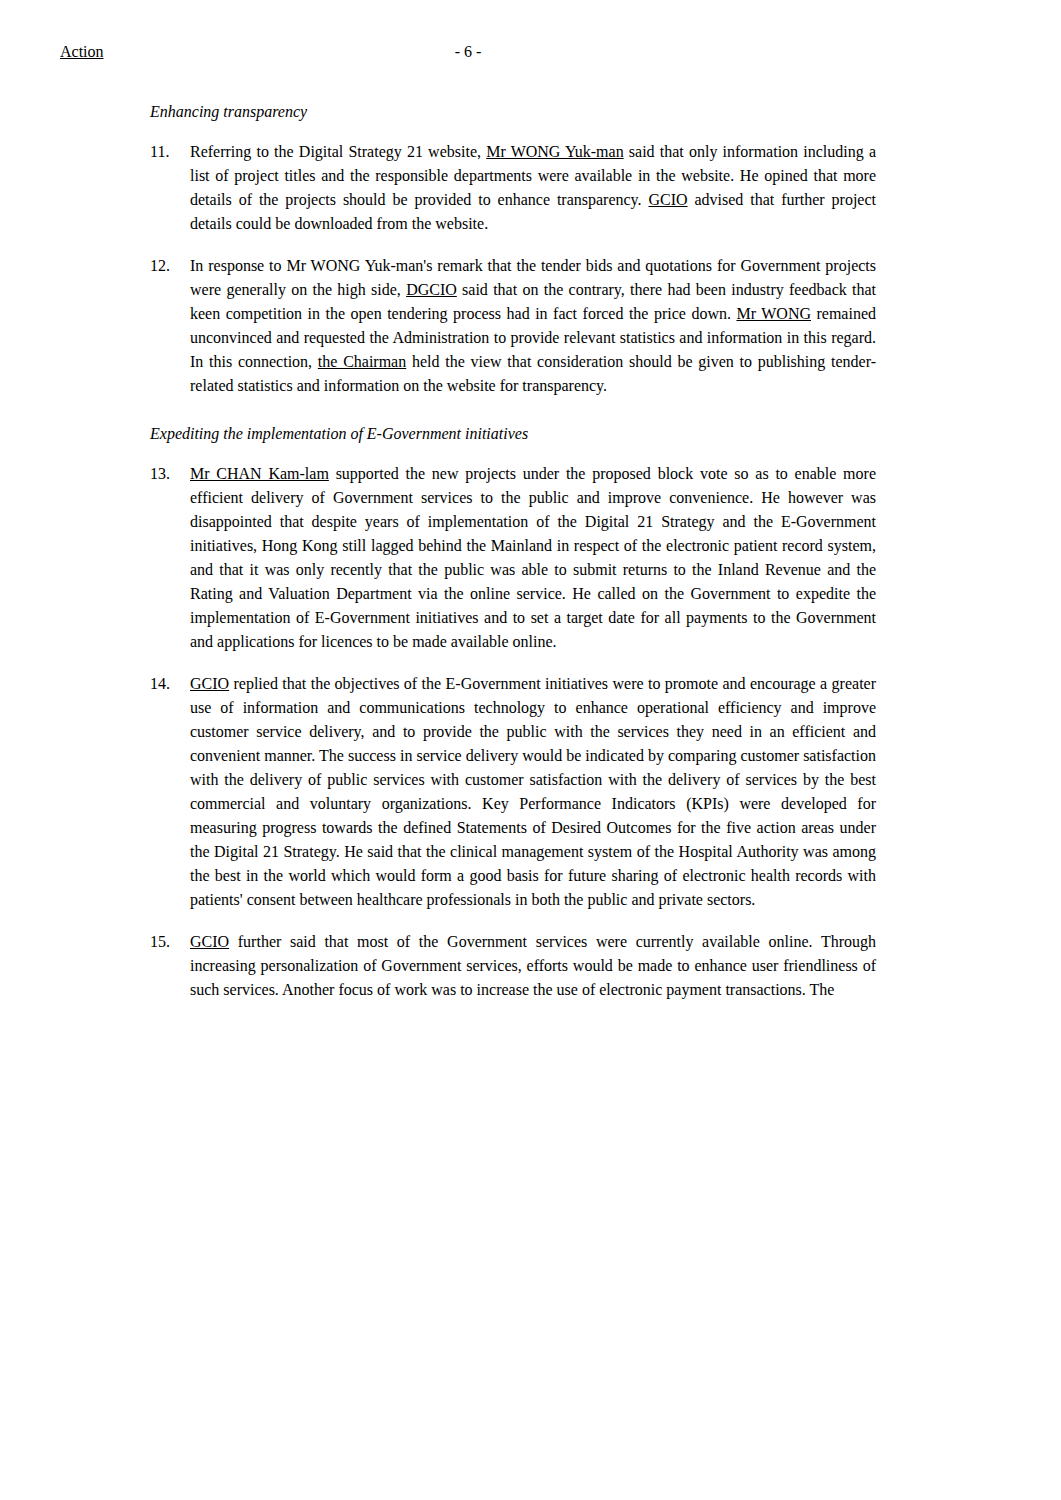Action
- 6 -
Enhancing transparency
11.
Referring to the Digital Strategy 21 website, Mr WONG Yuk-man said that only information including a list of project titles and the responsible departments were available in the website. He opined that more details of the projects should be provided to enhance transparency. GCIO advised that further project details could be downloaded from the website.
12.
In response to Mr WONG Yuk-man's remark that the tender bids and quotations for Government projects were generally on the high side, DGCIO said that on the contrary, there had been industry feedback that keen competition in the open tendering process had in fact forced the price down. Mr WONG remained unconvinced and requested the Administration to provide relevant statistics and information in this regard. In this connection, the Chairman held the view that consideration should be given to publishing tender-related statistics and information on the website for transparency.
Expediting the implementation of E-Government initiatives
13.
Mr CHAN Kam-lam supported the new projects under the proposed block vote so as to enable more efficient delivery of Government services to the public and improve convenience. He however was disappointed that despite years of implementation of the Digital 21 Strategy and the E-Government initiatives, Hong Kong still lagged behind the Mainland in respect of the electronic patient record system, and that it was only recently that the public was able to submit returns to the Inland Revenue and the Rating and Valuation Department via the online service. He called on the Government to expedite the implementation of E-Government initiatives and to set a target date for all payments to the Government and applications for licences to be made available online.
14.
GCIO replied that the objectives of the E-Government initiatives were to promote and encourage a greater use of information and communications technology to enhance operational efficiency and improve customer service delivery, and to provide the public with the services they need in an efficient and convenient manner. The success in service delivery would be indicated by comparing customer satisfaction with the delivery of public services with customer satisfaction with the delivery of services by the best commercial and voluntary organizations. Key Performance Indicators (KPIs) were developed for measuring progress towards the defined Statements of Desired Outcomes for the five action areas under the Digital 21 Strategy. He said that the clinical management system of the Hospital Authority was among the best in the world which would form a good basis for future sharing of electronic health records with patients' consent between healthcare professionals in both the public and private sectors.
15.
GCIO further said that most of the Government services were currently available online. Through increasing personalization of Government services, efforts would be made to enhance user friendliness of such services. Another focus of work was to increase the use of electronic payment transactions. The